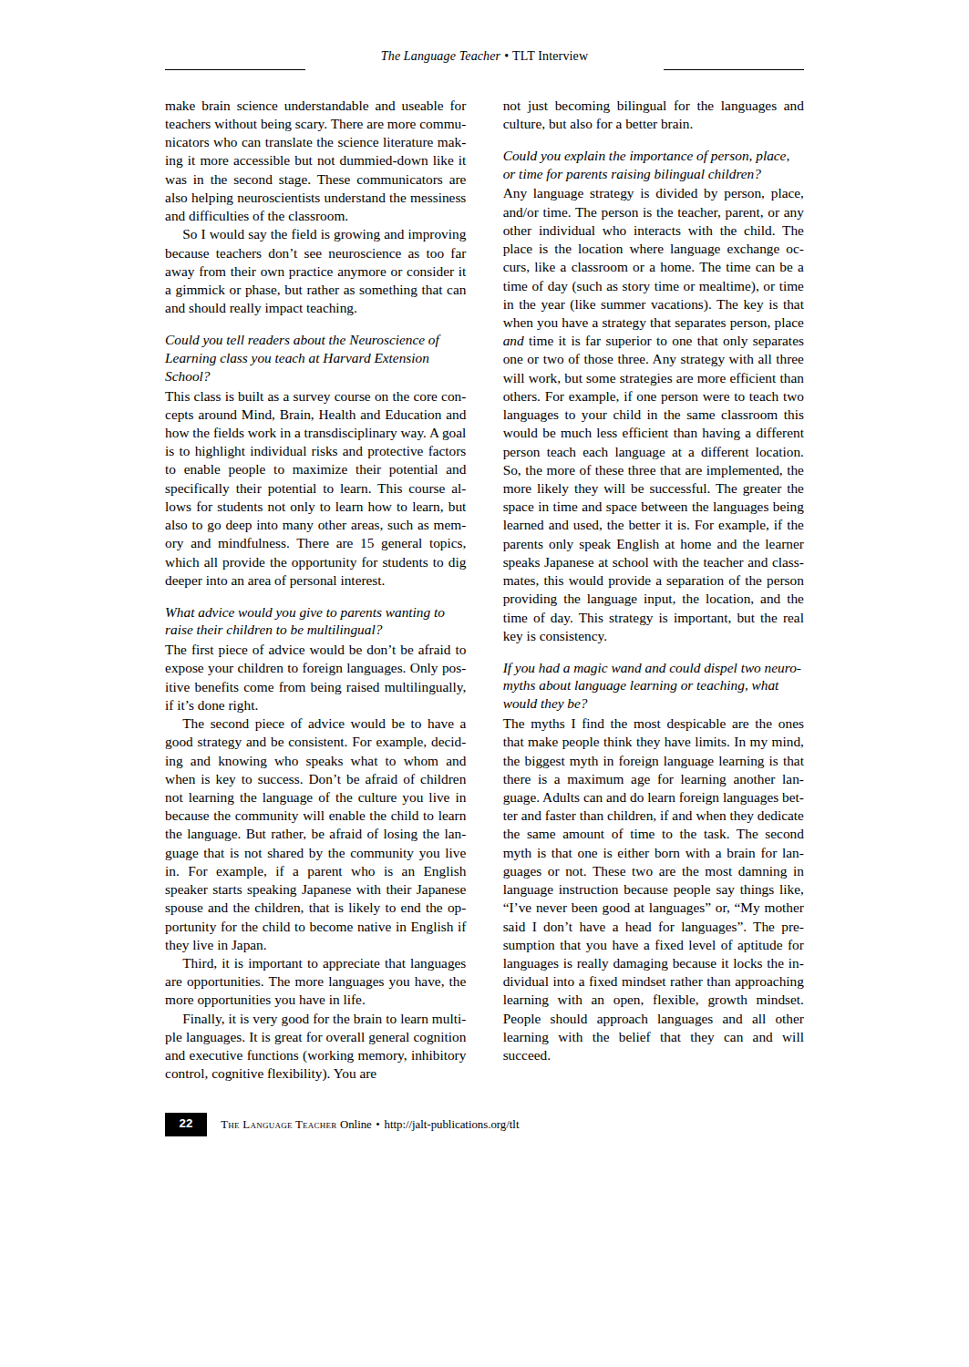The Language Teacher•TLT Interview
make brain science understandable and useable for teachers without being scary. There are more communicators who can translate the science literature making it more accessible but not dummied-down like it was in the second stage. These communicators are also helping neuroscientists understand the messiness and difficulties of the classroom.
So I would say the field is growing and improving because teachers don’t see neuroscience as too far away from their own practice anymore or consider it a gimmick or phase, but rather as something that can and should really impact teaching.
Could you tell readers about the Neuroscience of Learning class you teach at Harvard Extension School?
This class is built as a survey course on the core concepts around Mind, Brain, Health and Education and how the fields work in a transdisciplinary way. A goal is to highlight individual risks and protective factors to enable people to maximize their potential and specifically their potential to learn. This course allows for students not only to learn how to learn, but also to go deep into many other areas, such as memory and mindfulness. There are 15 general topics, which all provide the opportunity for students to dig deeper into an area of personal interest.
What advice would you give to parents wanting to raise their children to be multilingual?
The first piece of advice would be don’t be afraid to expose your children to foreign languages. Only positive benefits come from being raised multilingually, if it’s done right.
The second piece of advice would be to have a good strategy and be consistent. For example, deciding and knowing who speaks what to whom and when is key to success. Don’t be afraid of children not learning the language of the culture you live in because the community will enable the child to learn the language. But rather, be afraid of losing the language that is not shared by the community you live in. For example, if a parent who is an English speaker starts speaking Japanese with their Japanese spouse and the children, that is likely to end the opportunity for the child to become native in English if they live in Japan.
Third, it is important to appreciate that languages are opportunities. The more languages you have, the more opportunities you have in life.
Finally, it is very good for the brain to learn multiple languages. It is great for overall general cognition and executive functions (working memory, inhibitory control, cognitive flexibility). You are
not just becoming bilingual for the languages and culture, but also for a better brain.
Could you explain the importance of person, place, or time for parents raising bilingual children?
Any language strategy is divided by person, place, and/or time. The person is the teacher, parent, or any other individual who interacts with the child. The place is the location where language exchange occurs, like a classroom or a home. The time can be a time of day (such as story time or mealtime), or time in the year (like summer vacations). The key is that when you have a strategy that separates person, place and time it is far superior to one that only separates one or two of those three. Any strategy with all three will work, but some strategies are more efficient than others. For example, if one person were to teach two languages to your child in the same classroom this would be much less efficient than having a different person teach each language at a different location. So, the more of these three that are implemented, the more likely they will be successful. The greater the space in time and space between the languages being learned and used, the better it is. For example, if the parents only speak English at home and the learner speaks Japanese at school with the teacher and classmates, this would provide a separation of the person providing the language input, the location, and the time of day. This strategy is important, but the real key is consistency.
If you had a magic wand and could dispel two neuro-myths about language learning or teaching, what would they be?
The myths I find the most despicable are the ones that make people think they have limits. In my mind, the biggest myth in foreign language learning is that there is a maximum age for learning another language. Adults can and do learn foreign languages better and faster than children, if and when they dedicate the same amount of time to the task. The second myth is that one is either born with a brain for languages or not. These two are the most damning in language instruction because people say things like, “I’ve never been good at languages” or, “My mother said I don’t have a head for languages”. The presumption that you have a fixed level of aptitude for languages is really damaging because it locks the individual into a fixed mindset rather than approaching learning with an open, flexible, growth mindset. People should approach languages and all other learning with the belief that they can and will succeed.
22 The Language Teacher Online•http://jalt-publications.org/tlt